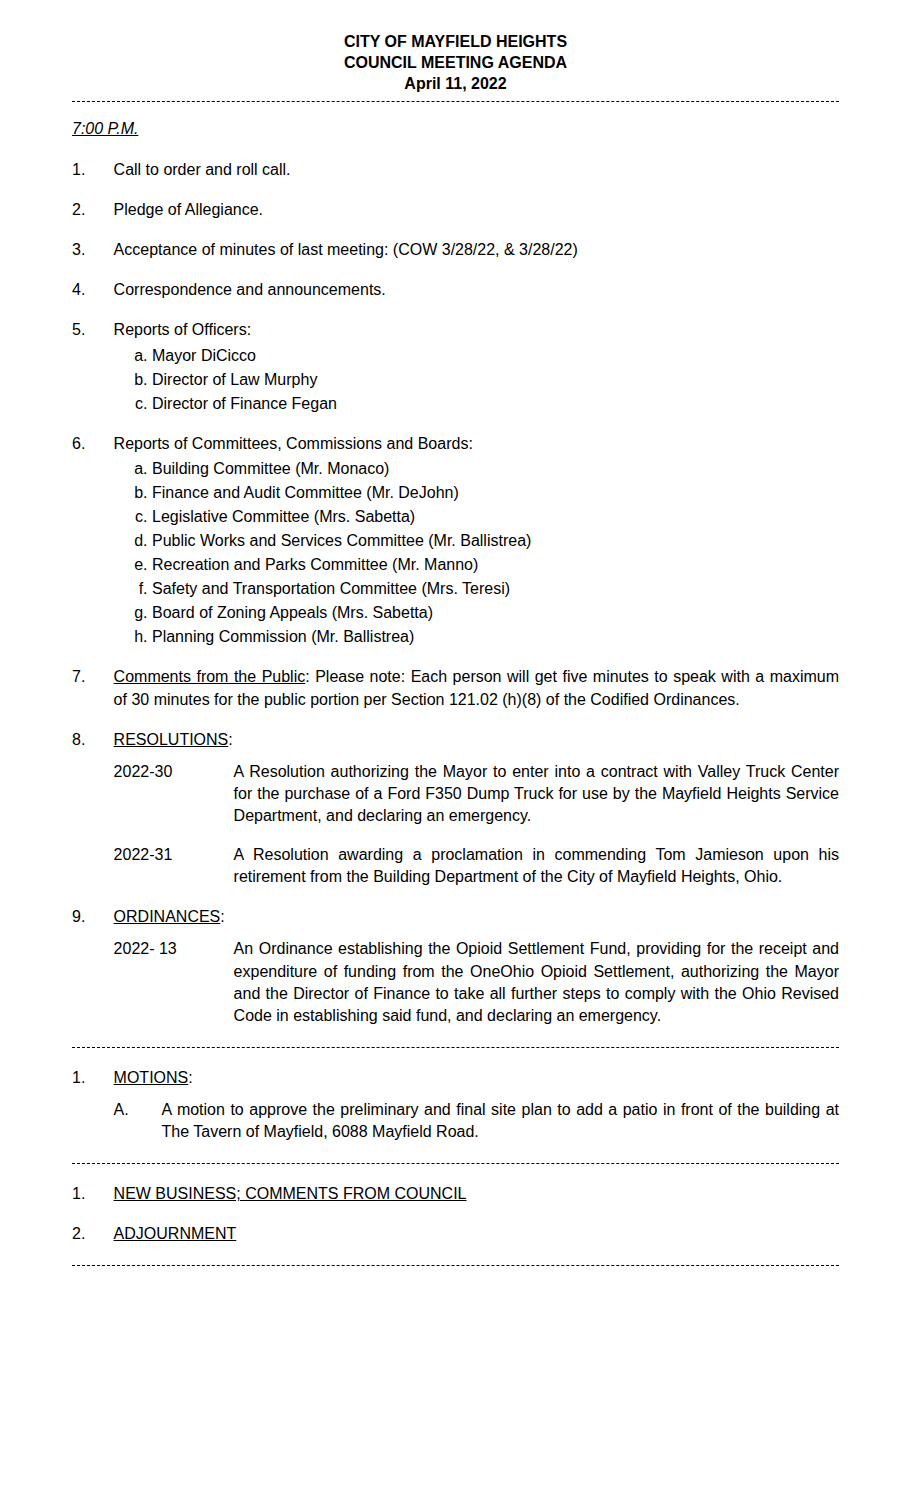CITY OF MAYFIELD HEIGHTS
COUNCIL MEETING AGENDA
April 11, 2022
7:00 P.M.
Call to order and roll call.
Pledge of Allegiance.
Acceptance of minutes of last meeting: (COW 3/28/22, & 3/28/22)
Correspondence and announcements.
Reports of Officers:
Mayor DiCicco
Director of Law Murphy
Director of Finance Fegan
Reports of Committees, Commissions and Boards:
Building Committee (Mr. Monaco)
Finance and Audit Committee (Mr. DeJohn)
Legislative Committee (Mrs. Sabetta)
Public Works and Services Committee (Mr. Ballistrea)
Recreation and Parks Committee (Mr. Manno)
Safety and Transportation Committee (Mrs. Teresi)
Board of Zoning Appeals (Mrs. Sabetta)
Planning Commission (Mr. Ballistrea)
Comments from the Public: Please note: Each person will get five minutes to speak with a maximum of 30 minutes for the public portion per Section 121.02 (h)(8) of the Codified Ordinances.
RESOLUTIONS:
2022-30
A Resolution authorizing the Mayor to enter into a contract with Valley Truck Center for the purchase of a Ford F350 Dump Truck for use by the Mayfield Heights Service Department, and declaring an emergency.
2022-31
A Resolution awarding a proclamation in commending Tom Jamieson upon his retirement from the Building Department of the City of Mayfield Heights, Ohio.
ORDINANCES:
2022- 13
An Ordinance establishing the Opioid Settlement Fund, providing for the receipt and expenditure of funding from the OneOhio Opioid Settlement, authorizing the Mayor and the Director of Finance to take all further steps to comply with the Ohio Revised Code in establishing said fund, and declaring an emergency.
MOTIONS:
A.
A motion to approve the preliminary and final site plan to add a patio in front of the building at The Tavern of Mayfield, 6088 Mayfield Road.
NEW BUSINESS; COMMENTS FROM COUNCIL
ADJOURNMENT